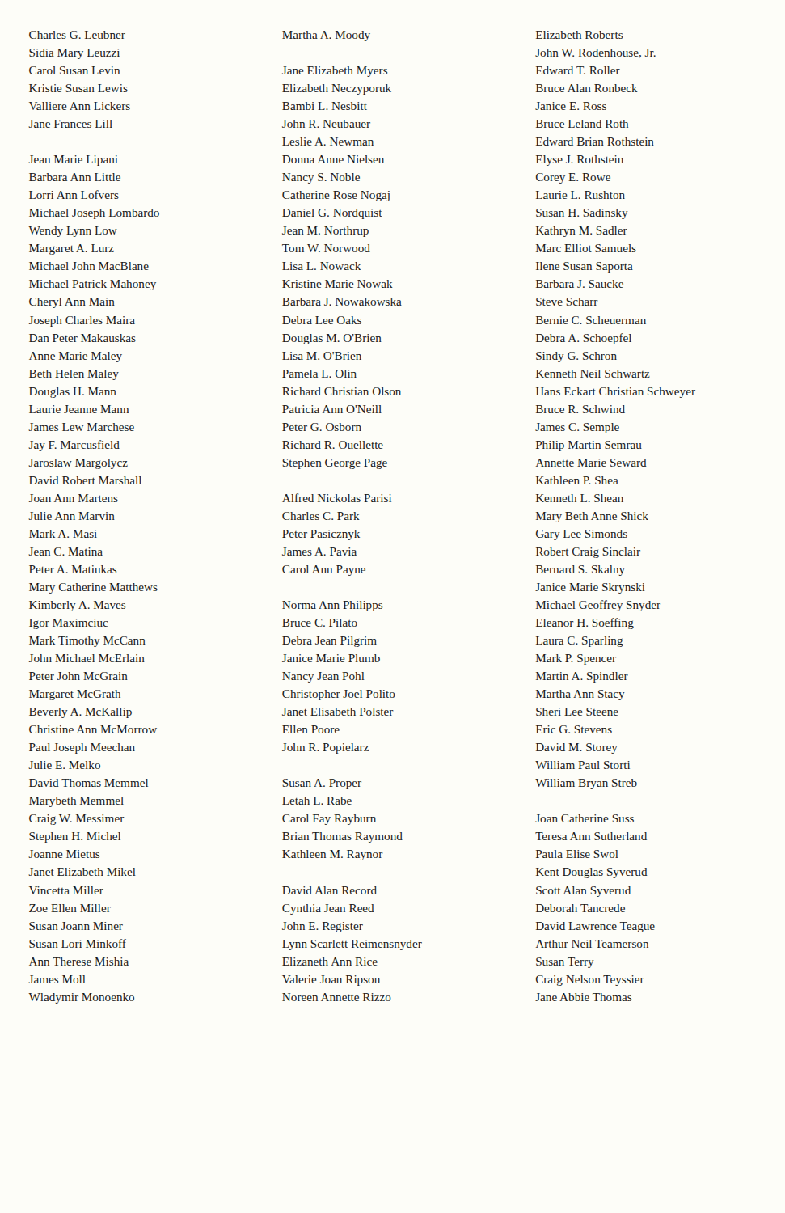Charles G. Leubner
Sidia Mary Leuzzi
Carol Susan Levin
Kristie Susan Lewis
Valliere Ann Lickers
Jane Frances Lill
Jean Marie Lipani
Barbara Ann Little
Lorri Ann Lofvers
Michael Joseph Lombardo
Wendy Lynn Low
Margaret A. Lurz
Michael John MacBlane
Michael Patrick Mahoney
Cheryl Ann Main
Joseph Charles Maira
Dan Peter Makauskas
Anne Marie Maley
Beth Helen Maley
Douglas H. Mann
Laurie Jeanne Mann
James Lew Marchese
Jay F. Marcusfield
Jaroslaw Margolycz
David Robert Marshall
Joan Ann Martens
Julie Ann Marvin
Mark A. Masi
Jean C. Matina
Peter A. Matiukas
Mary Catherine Matthews
Kimberly A. Maves
Igor Maximciuc
Mark Timothy McCann
John Michael McErlain
Peter John McGrain
Margaret McGrath
Beverly A. McKallip
Christine Ann McMorrow
Paul Joseph Meechan
Julie E. Melko
David Thomas Memmel
Marybeth Memmel
Craig W. Messimer
Stephen H. Michel
Joanne Mietus
Janet Elizabeth Mikel
Vincetta Miller
Zoe Ellen Miller
Susan Joann Miner
Susan Lori Minkoff
Ann Therese Mishia
James Moll
Wladymir Monoenko
Martha A. Moody
Jane Elizabeth Myers
Elizabeth Neczyporuk
Bambi L. Nesbitt
John R. Neubauer
Leslie A. Newman
Donna Anne Nielsen
Nancy S. Noble
Catherine Rose Nogaj
Daniel G. Nordquist
Jean M. Northrup
Tom W. Norwood
Lisa L. Nowack
Kristine Marie Nowak
Barbara J. Nowakowska
Debra Lee Oaks
Douglas M. O'Brien
Lisa M. O'Brien
Pamela L. Olin
Richard Christian Olson
Patricia Ann O'Neill
Peter G. Osborn
Richard R. Ouellette
Stephen George Page
Alfred Nickolas Parisi
Charles C. Park
Peter Pasicznyk
James A. Pavia
Carol Ann Payne
Norma Ann Philipps
Bruce C. Pilato
Debra Jean Pilgrim
Janice Marie Plumb
Nancy Jean Pohl
Christopher Joel Polito
Janet Elisabeth Polster
Ellen Poore
John R. Popielarz
Susan A. Proper
Letah L. Rabe
Carol Fay Rayburn
Brian Thomas Raymond
Kathleen M. Raynor
David Alan Record
Cynthia Jean Reed
John E. Register
Lynn Scarlett Reimensnyder
Elizaneth Ann Rice
Valerie Joan Ripson
Noreen Annette Rizzo
Elizabeth Roberts
John W. Rodenhouse, Jr.
Edward T. Roller
Bruce Alan Ronbeck
Janice E. Ross
Bruce Leland Roth
Edward Brian Rothstein
Elyse J. Rothstein
Corey E. Rowe
Laurie L. Rushton
Susan H. Sadinsky
Kathryn M. Sadler
Marc Elliot Samuels
Ilene Susan Saporta
Barbara J. Saucke
Steve Scharr
Bernie C. Scheuerman
Debra A. Schoepfel
Sindy G. Schron
Kenneth Neil Schwartz
Hans Eckart Christian Schweyer
Bruce R. Schwind
James C. Semple
Philip Martin Semrau
Annette Marie Seward
Kathleen P. Shea
Kenneth L. Shean
Mary Beth Anne Shick
Gary Lee Simonds
Robert Craig Sinclair
Bernard S. Skalny
Janice Marie Skrynski
Michael Geoffrey Snyder
Eleanor H. Soeffing
Laura C. Sparling
Mark P. Spencer
Martin A. Spindler
Martha Ann Stacy
Sheri Lee Steene
Eric G. Stevens
David M. Storey
William Paul Storti
William Bryan Streb
Joan Catherine Suss
Teresa Ann Sutherland
Paula Elise Swol
Kent Douglas Syverud
Scott Alan Syverud
Deborah Tancrede
David Lawrence Teague
Arthur Neil Teamerson
Susan Terry
Craig Nelson Teyssier
Jane Abbie Thomas